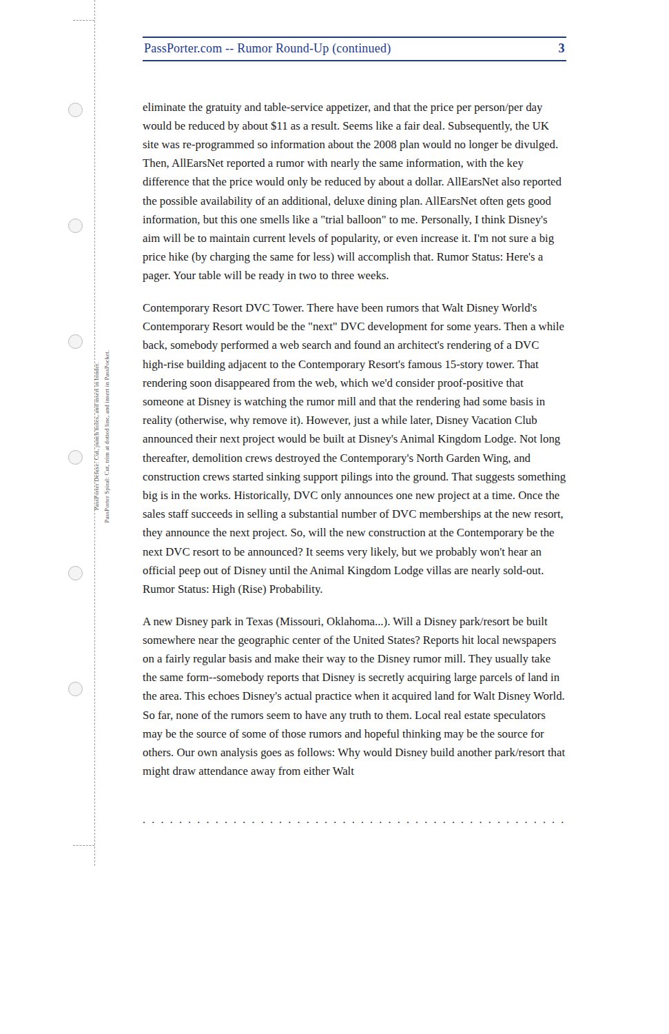PassPorter Deluxe: Cut, punch holes, and insert in binder.
PassPorter Spiral: Cut, trim at dotted line, and insert in PassPocket.
PassPorter.com -- Rumor Round-Up (continued)
3
eliminate the gratuity and table-service appetizer, and that the price per person/per day would be reduced by about $11 as a result. Seems like a fair deal. Subsequently, the UK site was re-programmed so information about the 2008 plan would no longer be divulged. Then, AllEarsNet reported a rumor with nearly the same information, with the key difference that the price would only be reduced by about a dollar. AllEarsNet also reported the possible availability of an additional, deluxe dining plan. AllEarsNet often gets good information, but this one smells like a "trial balloon" to me. Personally, I think Disney's aim will be to maintain current levels of popularity, or even increase it. I'm not sure a big price hike (by charging the same for less) will accomplish that. Rumor Status: Here's a pager. Your table will be ready in two to three weeks.
Contemporary Resort DVC Tower. There have been rumors that Walt Disney World's Contemporary Resort would be the "next" DVC development for some years. Then a while back, somebody performed a web search and found an architect's rendering of a DVC high-rise building adjacent to the Contemporary Resort's famous 15-story tower. That rendering soon disappeared from the web, which we'd consider proof-positive that someone at Disney is watching the rumor mill and that the rendering had some basis in reality (otherwise, why remove it). However, just a while later, Disney Vacation Club announced their next project would be built at Disney's Animal Kingdom Lodge. Not long thereafter, demolition crews destroyed the Contemporary's North Garden Wing, and construction crews started sinking support pilings into the ground. That suggests something big is in the works. Historically, DVC only announces one new project at a time. Once the sales staff succeeds in selling a substantial number of DVC memberships at the new resort, they announce the next project. So, will the new construction at the Contemporary be the next DVC resort to be announced? It seems very likely, but we probably won't hear an official peep out of Disney until the Animal Kingdom Lodge villas are nearly sold-out. Rumor Status: High (Rise) Probability.
A new Disney park in Texas (Missouri, Oklahoma...). Will a Disney park/resort be built somewhere near the geographic center of the United States? Reports hit local newspapers on a fairly regular basis and make their way to the Disney rumor mill. They usually take the same form--somebody reports that Disney is secretly acquiring large parcels of land in the area. This echoes Disney's actual practice when it acquired land for Walt Disney World. So far, none of the rumors seem to have any truth to them. Local real estate speculators may be the source of some of those rumors and hopeful thinking may be the source for others. Our own analysis goes as follows: Why would Disney build another park/resort that might draw attendance away from either Walt
. . . . . . . . . . . . . . . . . . . . . . . . . . . . . . . . . . . . . . . . . . . . . . . . . . . . . . . . . . . . . . . . . . . .